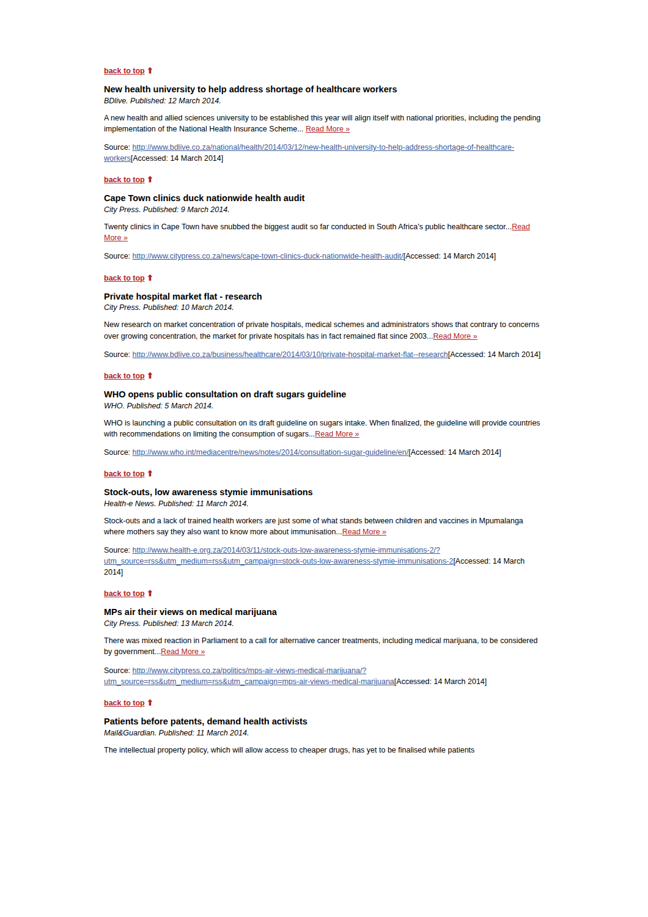back to top⬆
New health university to help address shortage of healthcare workers
BDlive. Published: 12 March 2014.
A new health and allied sciences university to be established this year will align itself with national priorities, including the pending implementation of the National Health Insurance Scheme... Read More »
Source: http://www.bdlive.co.za/national/health/2014/03/12/new-health-university-to-help-address-shortage-of-healthcare-workers[Accessed: 14 March 2014]
back to top⬆
Cape Town clinics duck nationwide health audit
City Press. Published: 9 March 2014.
Twenty clinics in Cape Town have snubbed the biggest audit so far conducted in South Africa's public healthcare sector...Read More »
Source: http://www.citypress.co.za/news/cape-town-clinics-duck-nationwide-health-audit/[Accessed: 14 March 2014]
back to top⬆
Private hospital market flat - research
City Press. Published: 10 March 2014.
New research on market concentration of private hospitals, medical schemes and administrators shows that contrary to concerns over growing concentration, the market for private hospitals has in fact remained flat since 2003...Read More »
Source: http://www.bdlive.co.za/business/healthcare/2014/03/10/private-hospital-market-flat--research[Accessed: 14 March 2014]
back to top⬆
WHO opens public consultation on draft sugars guideline
WHO. Published: 5 March 2014.
WHO is launching a public consultation on its draft guideline on sugars intake. When finalized, the guideline will provide countries with recommendations on limiting the consumption of sugars...Read More »
Source: http://www.who.int/mediacentre/news/notes/2014/consultation-sugar-guideline/en/[Accessed: 14 March 2014]
back to top⬆
Stock-outs, low awareness stymie immunisations
Health-e News. Published: 11 March 2014.
Stock-outs and a lack of trained health workers are just some of what stands between children and vaccines in Mpumalanga where mothers say they also want to know more about immunisation...Read More »
Source: http://www.health-e.org.za/2014/03/11/stock-outs-low-awareness-stymie-immunisations-2/?utm_source=rss&utm_medium=rss&utm_campaign=stock-outs-low-awareness-stymie-immunisations-2[Accessed: 14 March 2014]
back to top⬆
MPs air their views on medical marijuana
City Press. Published: 13 March 2014.
There was mixed reaction in Parliament to a call for alternative cancer treatments, including medical marijuana, to be considered by government...Read More »
Source: http://www.citypress.co.za/politics/mps-air-views-medical-marijuana/?utm_source=rss&utm_medium=rss&utm_campaign=mps-air-views-medical-marijuana[Accessed: 14 March 2014]
back to top⬆
Patients before patents, demand health activists
Mail&Guardian. Published: 11 March 2014.
The intellectual property policy, which will allow access to cheaper drugs, has yet to be finalised while patients